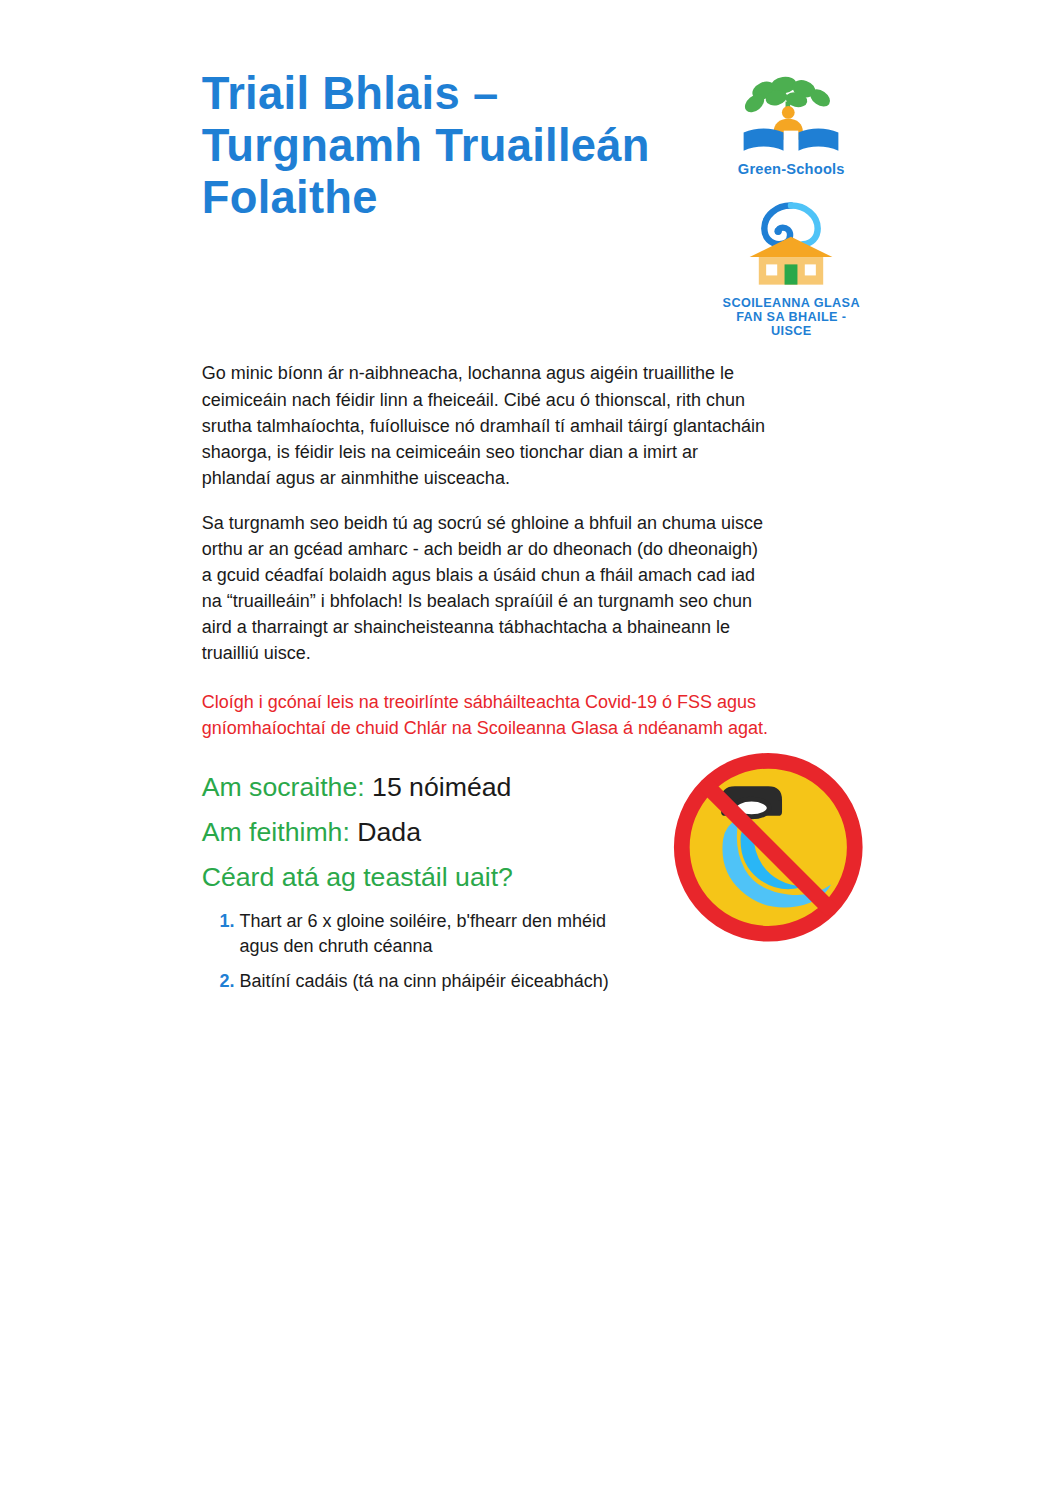Triail Bhlais – Turgnamh Truailleán Folaithe
Green-Schools
Scoileanna Glasa
Fan sa Bhaile - Uisce
Go minic bíonn ár n-aibhneacha, lochanna agus aigéin truaillithe le ceimiceáin nach féidir linn a fheiceáil. Cibé acu ó thionscal, rith chun srutha talmhaíochta, fuíolluisce nó dramhaíl tí amhail táirgí glantacháin shaorga, is féidir leis na ceimiceáin seo tionchar dian a imirt ar phlandaí agus ar ainmhithe uisceacha.
Sa turgnamh seo beidh tú ag socrú sé ghloine a bhfuil an chuma uisce orthu ar an gcéad amharc - ach beidh ar do dheonach (do dheonaigh) a gcuid céadfaí bolaidh agus blais a úsáid chun a fháil amach cad iad na “truailleáin” i bhfolach! Is bealach spraíúil é an turgnamh seo chun aird a tharraingt ar shaincheisteanna tábhachtacha a bhaineann le truailliú uisce.
Cloígh i gcónaí leis na treoirlínte sábháilteachta Covid-19 ó FSS agus gníomhaíochtaí de chuid Chlár na Scoileanna Glasa á ndéanamh agat.
Am socraithe: 15 nóiméad
Am feithimh: Dada
Céard atá ag teastáil uait?
Thart ar 6 x gloine soiléire, b'fhearr den mhéid agus den chruth céanna
Baitíní cadáis (tá na cinn pháipéir éiceabhách)